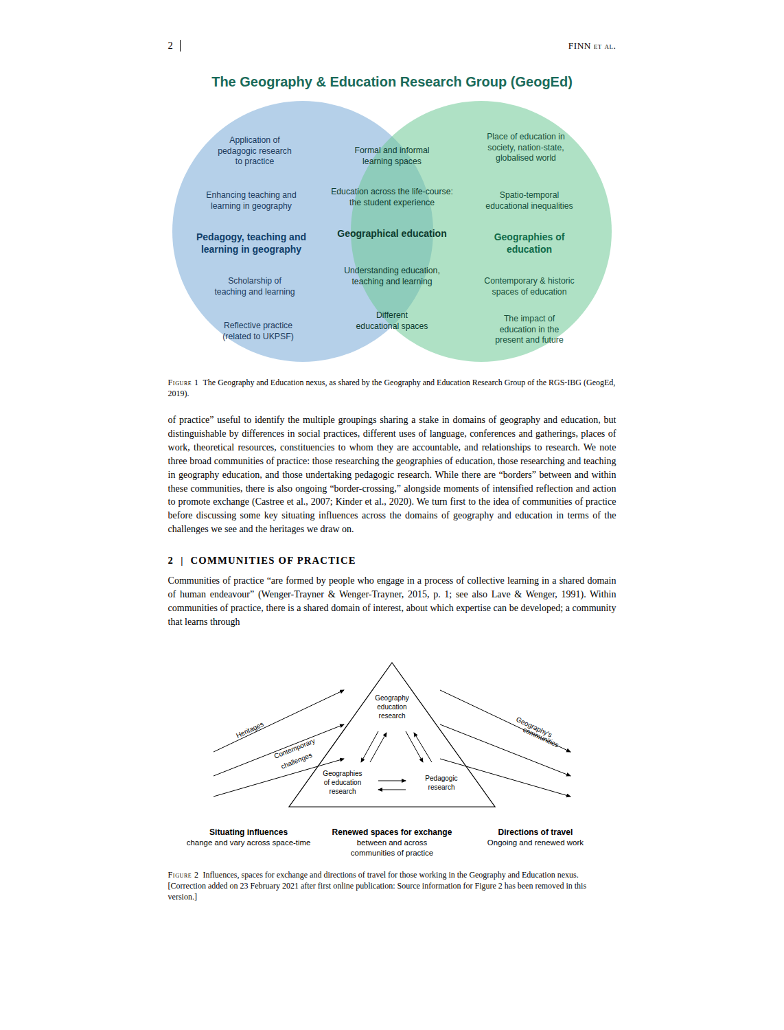2 Finn et al.
The Geography & Education Research Group (GeogEd)
Application of
pedagogic research
to practice
Enhancing teaching and
learning in geography
Pedagogy, teaching and
learning in geography
Scholarship of
teaching and learning
Reflective practice
(related to UKPSF)
Formal and informal
learning spaces
Education across the life-course:
the student experience
Geographical education
Understanding education,
teaching and learning
Different
educational spaces
Place of education in
society, nation-state,
globalised world
Spatio-temporal
educational inequalities
Geographies of
education
Contemporary & historic
spaces of education
The impact of
education in the
present and future
Figure 1 The Geography and Education nexus, as shared by the Geography and Education Research Group of the RGS-IBG (GeogEd, 2019).
of practice” useful to identify the multiple groupings sharing a stake in domains of geography and education, but distinguishable by differences in social practices, different uses of language, conferences and gatherings, places of work, theoretical resources, constituencies to whom they are accountable, and relationships to research. We note three broad communities of practice: those researching the geographies of education, those researching and teaching in geography education, and those undertaking pedagogic research. While there are “borders” between and within these communities, there is also ongoing “border-crossing,” alongside moments of intensified reflection and action to promote exchange (Castree et al., 2007; Kinder et al., 2020). We turn first to the idea of communities of practice before discussing some key situating influences across the domains of geography and education in terms of the challenges we see and the heritages we draw on.
2|COMMUNITIES OF PRACTICE
Communities of practice “are formed by people who engage in a process of collective learning in a shared domain of human endeavour” (Wenger-Trayner & Wenger-Trayner, 2015, p. 1; see also Lave & Wenger, 1991). Within communities of practice, there is a shared domain of interest, about which expertise can be developed; a community that learns through
Geography education research Geographies of education research Pedagogic research Heritages Contemporary challenges Geography's communities
Situating influenceschange and vary across space-time
Renewed spaces for exchangebetween and across
communities of practice
Directions of travel Ongoing and renewed work
Figure 2 Influences, spaces for exchange and directions of travel for those working in the Geography and Education nexus. [Correction added on 23 February 2021 after first online publication: Source information for Figure 2 has been removed in this version.]